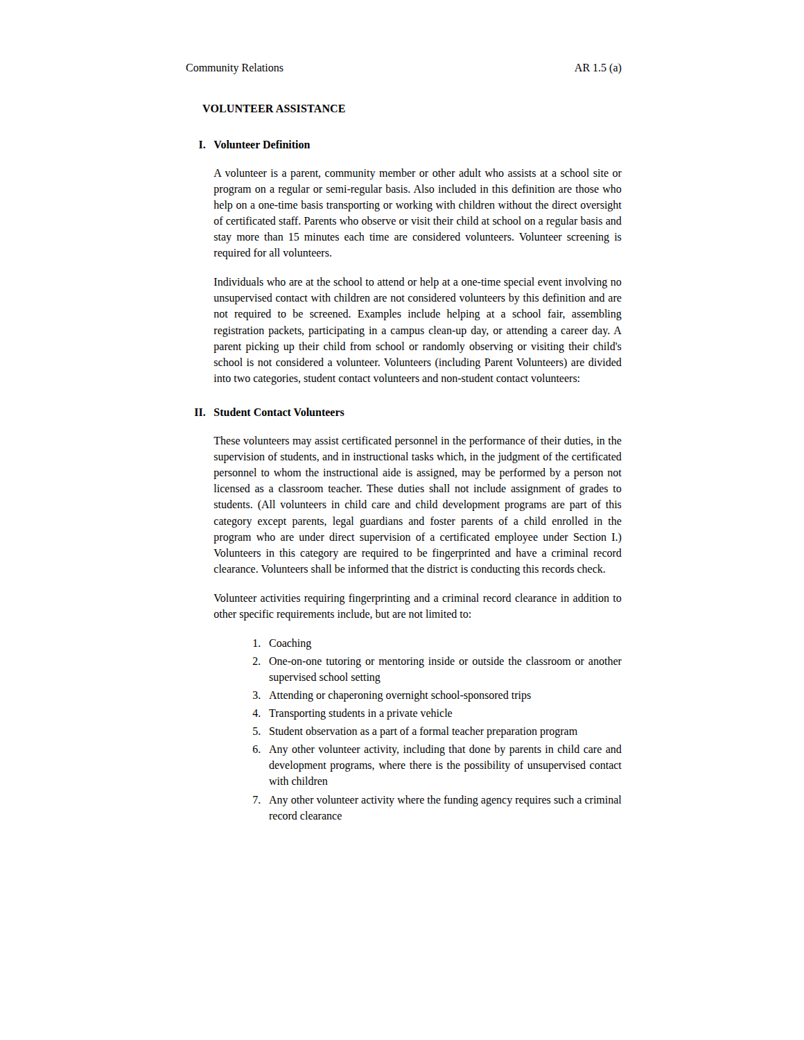Community Relations
AR 1.5 (a)
VOLUNTEER ASSISTANCE
I. Volunteer Definition
A volunteer is a parent, community member or other adult who assists at a school site or program on a regular or semi-regular basis. Also included in this definition are those who help on a one-time basis transporting or working with children without the direct oversight of certificated staff. Parents who observe or visit their child at school on a regular basis and stay more than 15 minutes each time are considered volunteers. Volunteer screening is required for all volunteers.
Individuals who are at the school to attend or help at a one-time special event involving no unsupervised contact with children are not considered volunteers by this definition and are not required to be screened. Examples include helping at a school fair, assembling registration packets, participating in a campus clean-up day, or attending a career day. A parent picking up their child from school or randomly observing or visiting their child's school is not considered a volunteer. Volunteers (including Parent Volunteers) are divided into two categories, student contact volunteers and non-student contact volunteers:
II. Student Contact Volunteers
These volunteers may assist certificated personnel in the performance of their duties, in the supervision of students, and in instructional tasks which, in the judgment of the certificated personnel to whom the instructional aide is assigned, may be performed by a person not licensed as a classroom teacher. These duties shall not include assignment of grades to students. (All volunteers in child care and child development programs are part of this category except parents, legal guardians and foster parents of a child enrolled in the program who are under direct supervision of a certificated employee under Section I.) Volunteers in this category are required to be fingerprinted and have a criminal record clearance. Volunteers shall be informed that the district is conducting this records check.
Volunteer activities requiring fingerprinting and a criminal record clearance in addition to other specific requirements include, but are not limited to:
Coaching
One-on-one tutoring or mentoring inside or outside the classroom or another supervised school setting
Attending or chaperoning overnight school-sponsored trips
Transporting students in a private vehicle
Student observation as a part of a formal teacher preparation program
Any other volunteer activity, including that done by parents in child care and development programs, where there is the possibility of unsupervised contact with children
Any other volunteer activity where the funding agency requires such a criminal record clearance